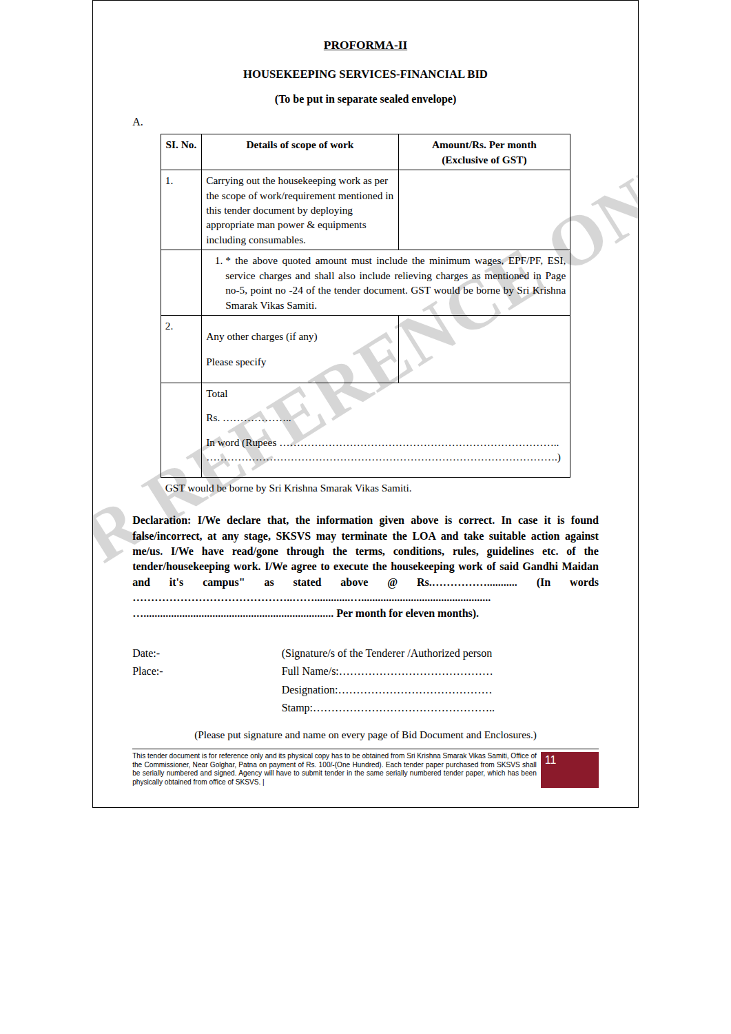FOR REFERENCE ONLY
PROFORMA-II
HOUSEKEEPING SERVICES-FINANCIAL BID
(To be put in separate sealed envelope)
A.
| SI. No. | Details of scope of work | Amount/Rs. Per month (Exclusive of GST) |
| --- | --- | --- |
| 1. | Carrying out the housekeeping work as per the scope of work/requirement mentioned in this tender document by deploying appropriate man power & equipments including consumables. | |
| | * the above quoted amount must include the minimum wages, EPF/PF, ESI, service charges and shall also include relieving charges as mentioned in Page no-5, point no -24 of the tender document. GST would be borne by Sri Krishna Smarak Vikas Samiti. |
| 2. | Any other charges (if any) Please specify | |
| | Total Rs. ……………….. In word (Rupees …………………………………………………………………….. ……………………………………………………………………………………….) |
GST would be borne by Sri Krishna Smarak Vikas Samiti.
Declaration: I/We declare that, the information given above is correct. In case it is found false/incorrect, at any stage, SKSVS may terminate the LOA and take suitable action against me/us. I/We have read/gone through the terms, conditions, rules, guidelines etc. of the tender/housekeeping work. I/We agree to execute the housekeeping work of said Gandhi Maidan and it's campus" as stated above @ Rs.……………........... (In words ……………………………………..…….............…............................................... …..................................................................... Per month for eleven months).
| Date:- | (Signature/s of the Tenderer /Authorized person |
| Place:- | Full Name/s:…………………………………… |
| | Designation:…………………………………… |
| | Stamp:………………………………………….. |
(Please put signature and name on every page of Bid Document and Enclosures.)
11
This tender document is for reference only and its physical copy has to be obtained from Sri Krishna Smarak Vikas Samiti, Office of the Commissioner, Near Golghar, Patna on payment of Rs. 100/-(One Hundred). Each tender paper purchased from SKSVS shall be serially numbered and signed. Agency will have to submit tender in the same serially numbered tender paper, which has been physically obtained from office of SKSVS. |